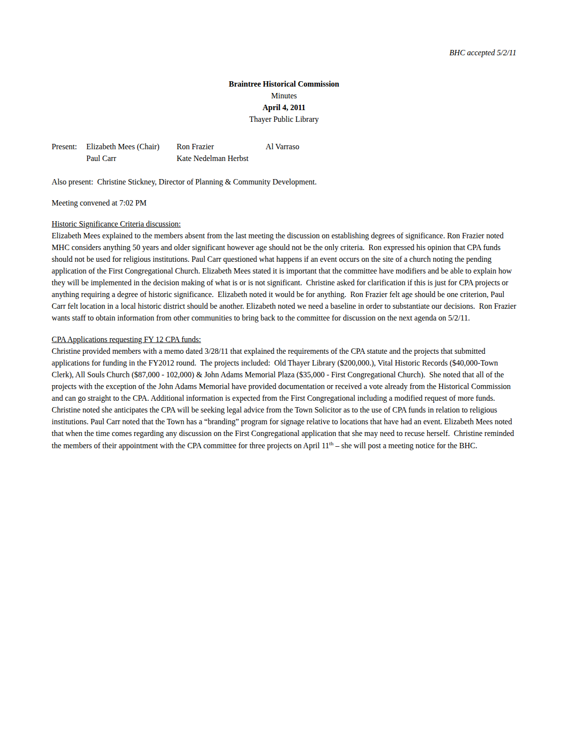BHC accepted 5/2/11
Braintree Historical Commission
Minutes
April 4, 2011
Thayer Public Library
| Present: | Elizabeth Mees (Chair) | Ron Frazier | Al Varraso |
| | Paul Carr | Kate Nedelman Herbst | |
Also present: Christine Stickney, Director of Planning & Community Development.
Meeting convened at 7:02 PM
Historic Significance Criteria discussion:
Elizabeth Mees explained to the members absent from the last meeting the discussion on establishing degrees of significance. Ron Frazier noted MHC considers anything 50 years and older significant however age should not be the only criteria. Ron expressed his opinion that CPA funds should not be used for religious institutions. Paul Carr questioned what happens if an event occurs on the site of a church noting the pending application of the First Congregational Church. Elizabeth Mees stated it is important that the committee have modifiers and be able to explain how they will be implemented in the decision making of what is or is not significant. Christine asked for clarification if this is just for CPA projects or anything requiring a degree of historic significance. Elizabeth noted it would be for anything. Ron Frazier felt age should be one criterion, Paul Carr felt location in a local historic district should be another. Elizabeth noted we need a baseline in order to substantiate our decisions. Ron Frazier wants staff to obtain information from other communities to bring back to the committee for discussion on the next agenda on 5/2/11.
CPA Applications requesting FY 12 CPA funds:
Christine provided members with a memo dated 3/28/11 that explained the requirements of the CPA statute and the projects that submitted applications for funding in the FY2012 round. The projects included: Old Thayer Library ($200,000.), Vital Historic Records ($40,000-Town Clerk), All Souls Church ($87,000 - 102,000) & John Adams Memorial Plaza ($35,000 - First Congregational Church). She noted that all of the projects with the exception of the John Adams Memorial have provided documentation or received a vote already from the Historical Commission and can go straight to the CPA. Additional information is expected from the First Congregational including a modified request of more funds. Christine noted she anticipates the CPA will be seeking legal advice from the Town Solicitor as to the use of CPA funds in relation to religious institutions. Paul Carr noted that the Town has a “branding” program for signage relative to locations that have had an event. Elizabeth Mees noted that when the time comes regarding any discussion on the First Congregational application that she may need to recuse herself. Christine reminded the members of their appointment with the CPA committee for three projects on April 11th – she will post a meeting notice for the BHC.